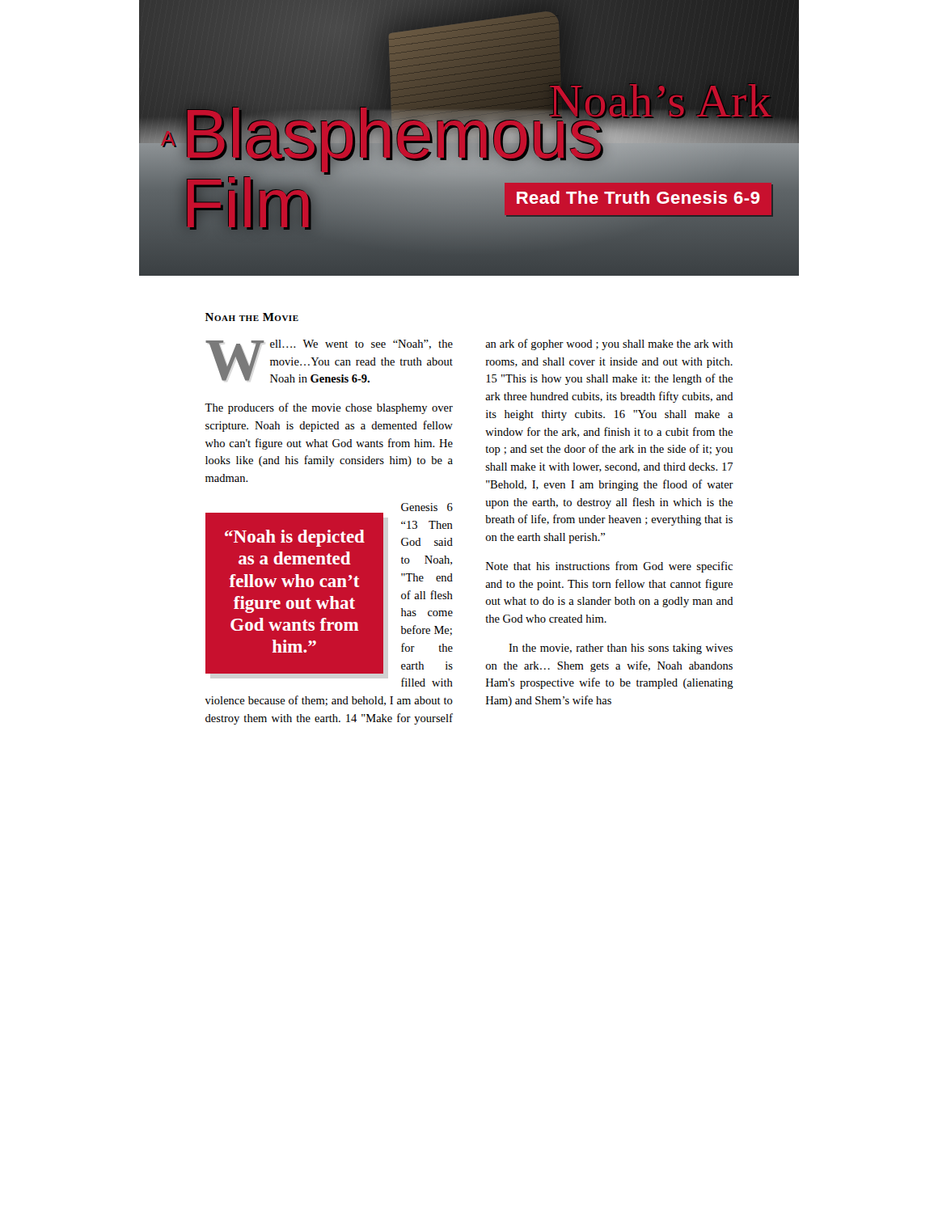A Noah’s Ark Blasphemous Film Read The Truth Genesis 6-9
Noah the Movie
Well…. We went to see “Noah”, the movie…You can read the truth about Noah in Genesis 6-9.
The producers of the movie chose blasphemy over scripture. Noah is depicted as a demented fellow who can't figure out what God wants from him. He looks like (and his family considers him) to be a madman.
“Noah is depicted as a demented fellow who can’t figure out what God wants from him.”
Genesis 6 “13 Then God said to Noah, "The end of all flesh has come before Me; for the earth is filled with violence because of them; and behold, I am about to destroy them with the earth. 14 "Make for yourself an ark of gopher wood ; you shall make the ark with rooms, and shall cover it inside and out with pitch. 15 "This is how you shall make it: the length of the ark three hundred cubits, its breadth fifty cubits, and its height thirty cubits. 16 "You shall make a window for the ark, and finish it to a cubit from the top ; and set the door of the ark in the side of it; you shall make it with lower, second, and third decks. 17 "Behold, I, even I am bringing the flood of water upon the earth, to destroy all flesh in which is the breath of life, from under heaven ; everything that is on the earth shall perish.”
Note that his instructions from God were specific and to the point. This torn fellow that cannot figure out what to do is a slander both on a godly man and the God who created him.
In the movie, rather than his sons taking wives on the ark… Shem gets a wife, Noah abandons Ham's prospective wife to be trampled (alienating Ham) and Shem’s wife has